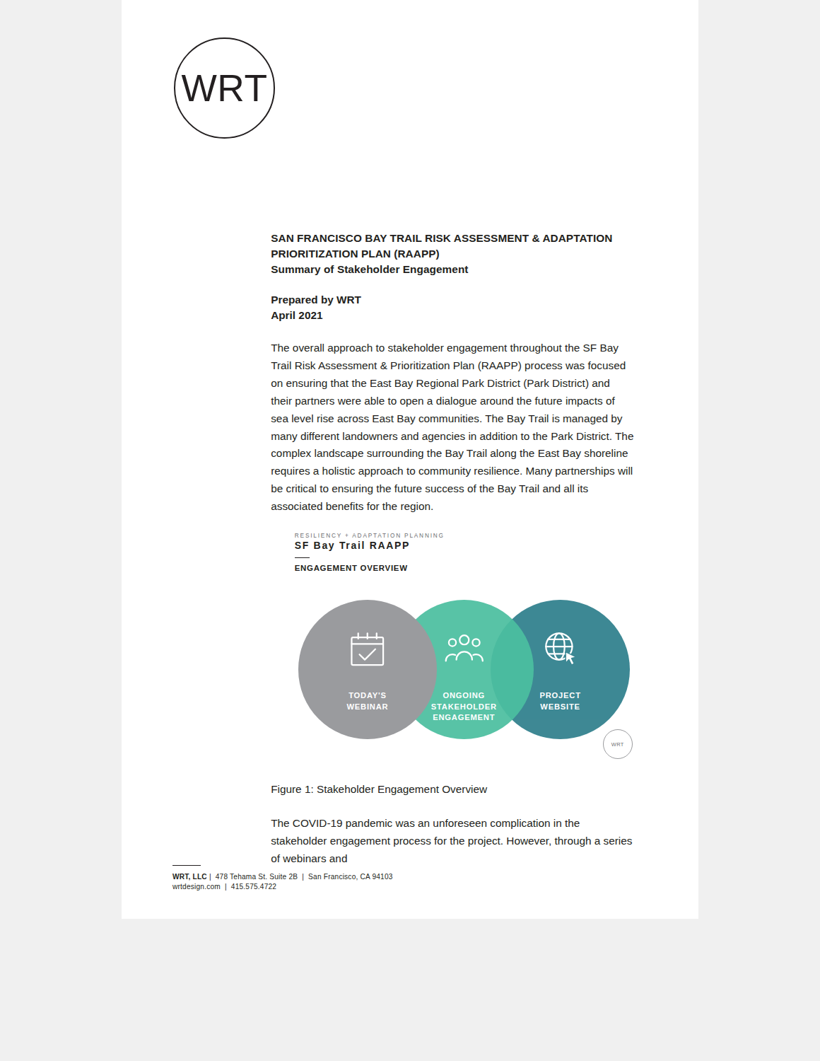WRT
SAN FRANCISCO BAY TRAIL RISK ASSESSMENT & ADAPTATION
PRIORITIZATION PLAN (RAAPP)
Summary of Stakeholder Engagement
Prepared by WRT
April 2021
The overall approach to stakeholder engagement throughout the SF Bay Trail Risk Assessment & Prioritization Plan (RAAPP) process was focused on ensuring that the East Bay Regional Park District (Park District) and their partners were able to open a dialogue around the future impacts of sea level rise across East Bay communities. The Bay Trail is managed by many different landowners and agencies in addition to the Park District. The complex landscape surrounding the Bay Trail along the East Bay shoreline requires a holistic approach to community resilience. Many partnerships will be critical to ensuring the future success of the Bay Trail and all its associated benefits for the region.
Resiliency + Adaptation Planning
SF Bay Trail RAAPP
Engagement Overview
Today's
Webinar
Ongoing
Stakeholder
Engagement
Project
Website
WRT
Figure 1: Stakeholder Engagement Overview
The COVID-19 pandemic was an unforeseen complication in the stakeholder engagement process for the project. However, through a series of webinars and
WRT, LLC | 478 Tehama St. Suite 2B | San Francisco, CA 94103
wrtdesign.com | 415.575.4722